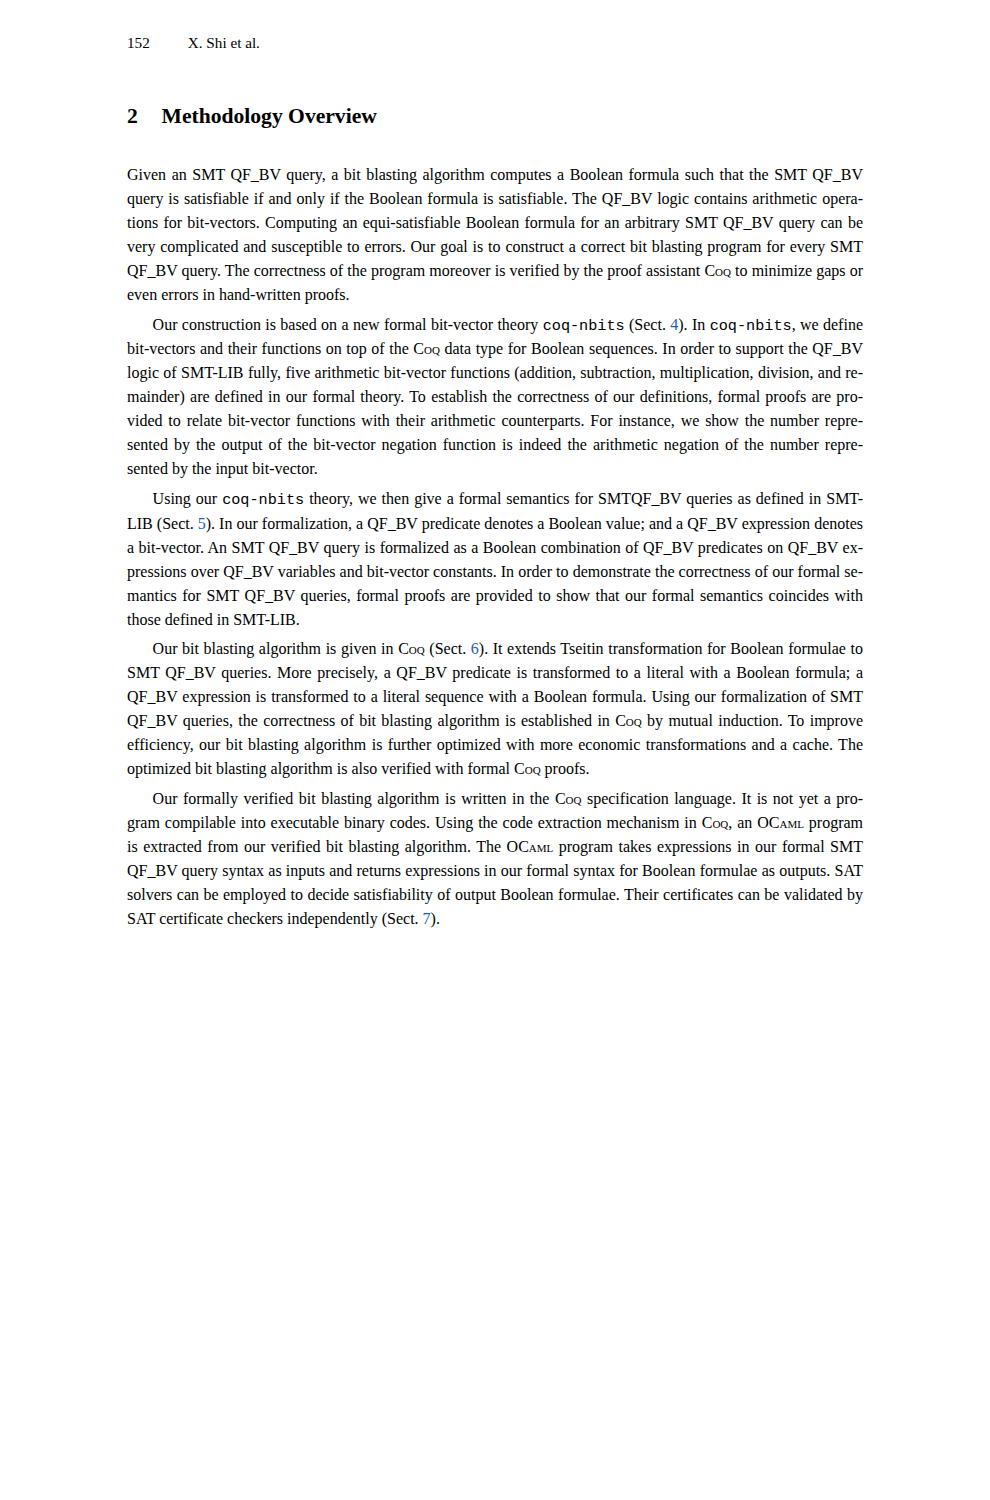152 X. Shi et al.
2 Methodology Overview
Given an SMT QF_BV query, a bit blasting algorithm computes a Boolean formula such that the SMT QF_BV query is satisfiable if and only if the Boolean formula is satisfiable. The QF_BV logic contains arithmetic operations for bit-vectors. Computing an equi-satisfiable Boolean formula for an arbitrary SMT QF_BV query can be very complicated and susceptible to errors. Our goal is to construct a correct bit blasting program for every SMT QF_BV query. The correctness of the program moreover is verified by the proof assistant Coq to minimize gaps or even errors in hand-written proofs.
Our construction is based on a new formal bit-vector theory coq-nbits (Sect. 4). In coq-nbits, we define bit-vectors and their functions on top of the Coq data type for Boolean sequences. In order to support the QF_BV logic of SMT-LIB fully, five arithmetic bit-vector functions (addition, subtraction, multiplication, division, and remainder) are defined in our formal theory. To establish the correctness of our definitions, formal proofs are provided to relate bit-vector functions with their arithmetic counterparts. For instance, we show the number represented by the output of the bit-vector negation function is indeed the arithmetic negation of the number represented by the input bit-vector.
Using our coq-nbits theory, we then give a formal semantics for SMTQF_BV queries as defined in SMT-LIB (Sect. 5). In our formalization, a QF_BV predicate denotes a Boolean value; and a QF_BV expression denotes a bit-vector. An SMT QF_BV query is formalized as a Boolean combination of QF_BV predicates on QF_BV expressions over QF_BV variables and bit-vector constants. In order to demonstrate the correctness of our formal semantics for SMT QF_BV queries, formal proofs are provided to show that our formal semantics coincides with those defined in SMT-LIB.
Our bit blasting algorithm is given in Coq (Sect. 6). It extends Tseitin transformation for Boolean formulae to SMT QF_BV queries. More precisely, a QF_BV predicate is transformed to a literal with a Boolean formula; a QF_BV expression is transformed to a literal sequence with a Boolean formula. Using our formalization of SMT QF_BV queries, the correctness of bit blasting algorithm is established in Coq by mutual induction. To improve efficiency, our bit blasting algorithm is further optimized with more economic transformations and a cache. The optimized bit blasting algorithm is also verified with formal Coq proofs.
Our formally verified bit blasting algorithm is written in the Coq specification language. It is not yet a program compilable into executable binary codes. Using the code extraction mechanism in Coq, an OCaml program is extracted from our verified bit blasting algorithm. The OCaml program takes expressions in our formal SMT QF_BV query syntax as inputs and returns expressions in our formal syntax for Boolean formulae as outputs. SAT solvers can be employed to decide satisfiability of output Boolean formulae. Their certificates can be validated by SAT certificate checkers independently (Sect. 7).